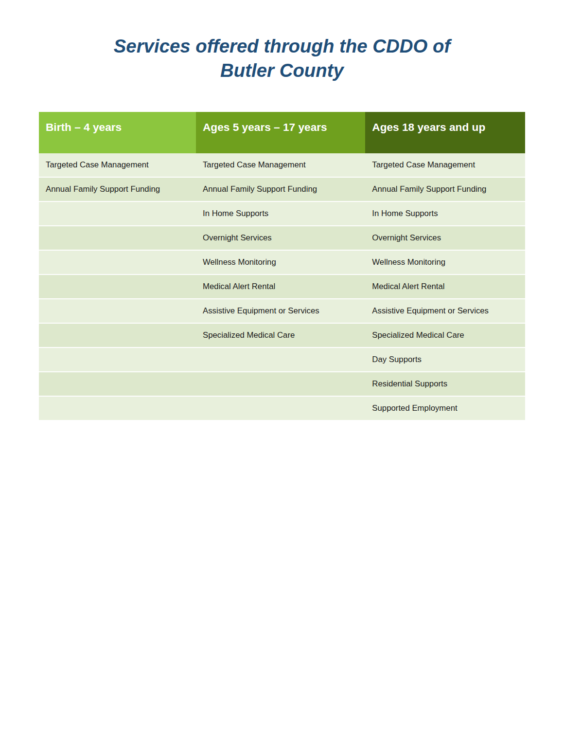Services offered through the CDDO of Butler County
| Birth – 4 years | Ages 5 years – 17 years | Ages 18 years and up |
| --- | --- | --- |
| Targeted Case Management | Targeted Case Management | Targeted Case Management |
| Annual Family Support Funding | Annual Family Support Funding | Annual Family Support Funding |
| | In Home Supports | In Home Supports |
| | Overnight Services | Overnight Services |
| | Wellness Monitoring | Wellness Monitoring |
| | Medical Alert Rental | Medical Alert Rental |
| | Assistive Equipment or Services | Assistive Equipment or Services |
| | Specialized Medical Care | Specialized Medical Care |
| | | Day Supports |
| | | Residential Supports |
| | | Supported Employment |